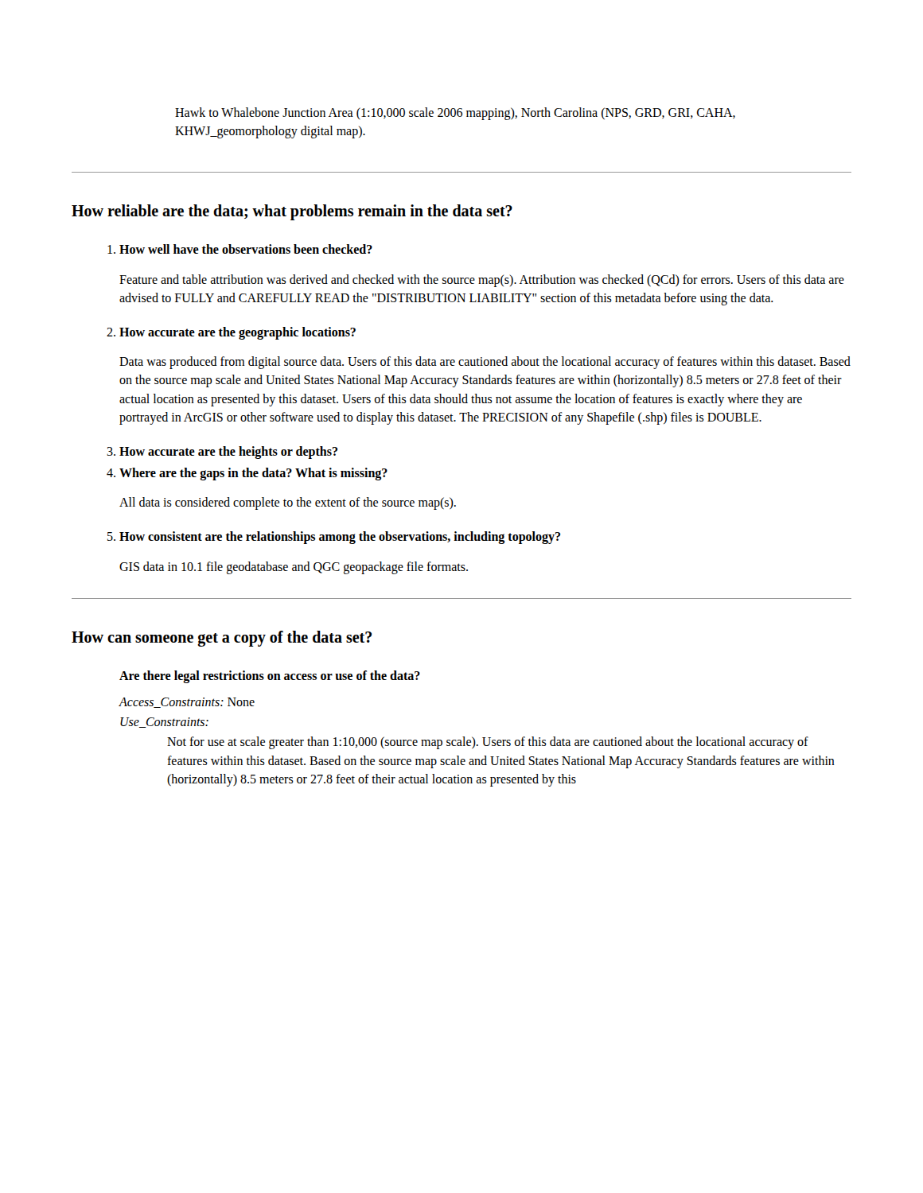Hawk to Whalebone Junction Area (1:10,000 scale 2006 mapping), North Carolina (NPS, GRD, GRI, CAHA, KHWJ_geomorphology digital map).
How reliable are the data; what problems remain in the data set?
How well have the observations been checked?
Feature and table attribution was derived and checked with the source map(s). Attribution was checked (QCd) for errors. Users of this data are advised to FULLY and CAREFULLY READ the "DISTRIBUTION LIABILITY" section of this metadata before using the data.
How accurate are the geographic locations?
Data was produced from digital source data. Users of this data are cautioned about the locational accuracy of features within this dataset. Based on the source map scale and United States National Map Accuracy Standards features are within (horizontally) 8.5 meters or 27.8 feet of their actual location as presented by this dataset. Users of this data should thus not assume the location of features is exactly where they are portrayed in ArcGIS or other software used to display this dataset. The PRECISION of any Shapefile (.shp) files is DOUBLE.
How accurate are the heights or depths?
Where are the gaps in the data? What is missing?
All data is considered complete to the extent of the source map(s).
How consistent are the relationships among the observations, including topology?
GIS data in 10.1 file geodatabase and QGC geopackage file formats.
How can someone get a copy of the data set?
Are there legal restrictions on access or use of the data?
Access_Constraints: None
Use_Constraints:
Not for use at scale greater than 1:10,000 (source map scale). Users of this data are cautioned about the locational accuracy of features within this dataset. Based on the source map scale and United States National Map Accuracy Standards features are within (horizontally) 8.5 meters or 27.8 feet of their actual location as presented by this